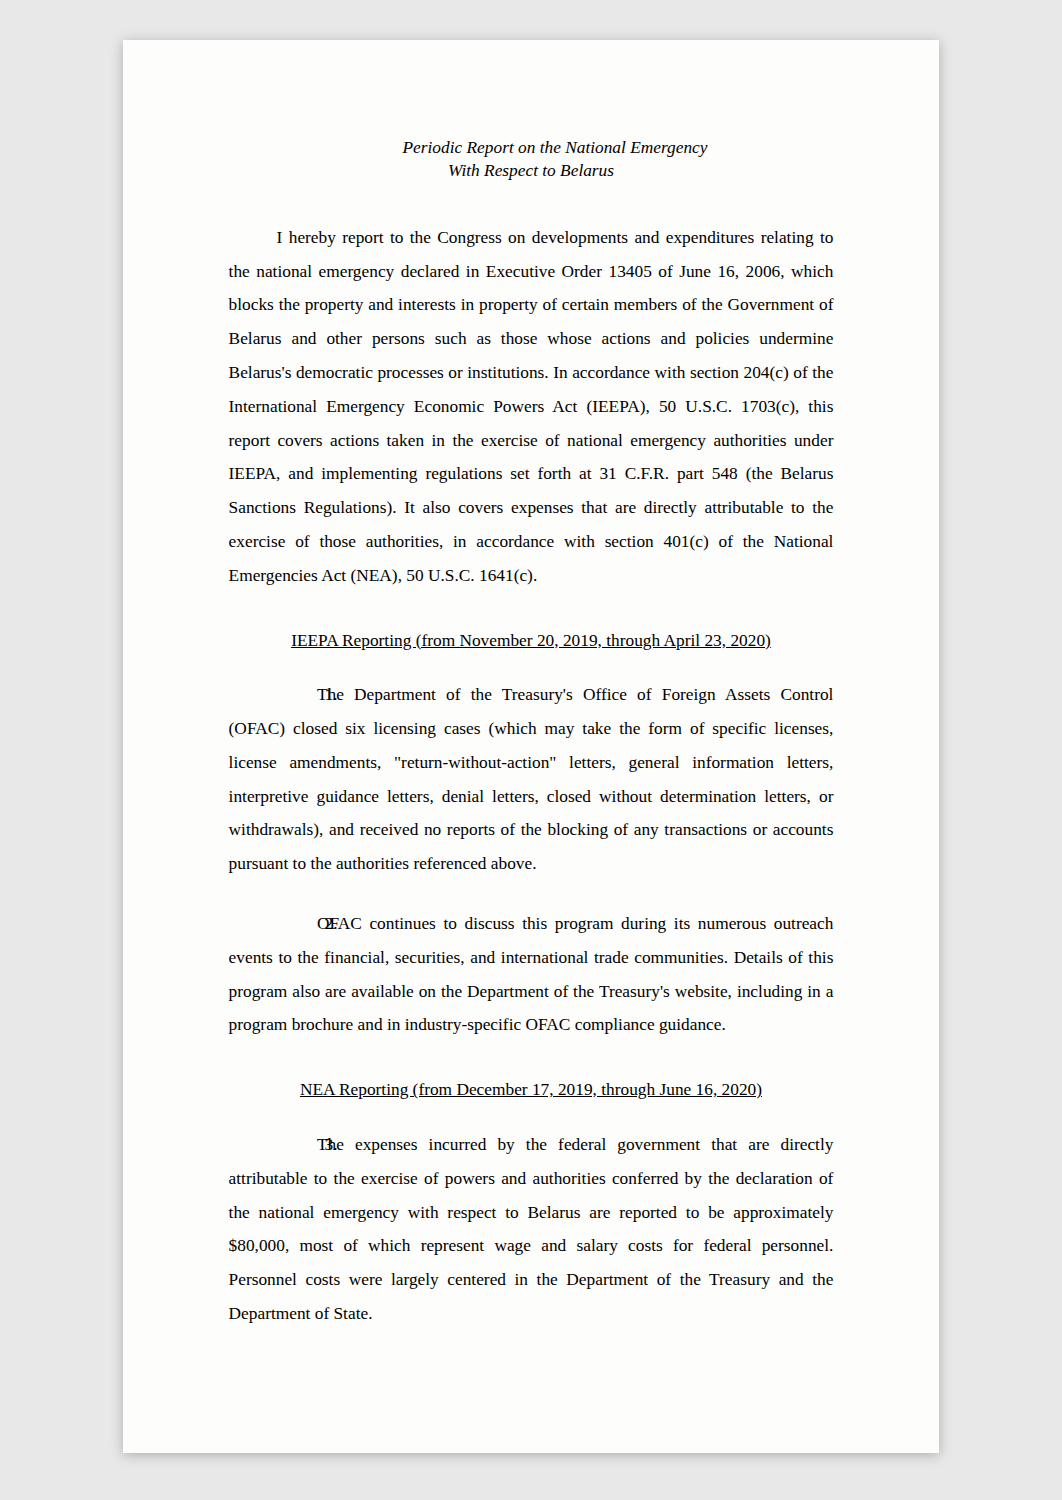Periodic Report on the National Emergency
With Respect to Belarus
I hereby report to the Congress on developments and expenditures relating to the national emergency declared in Executive Order 13405 of June 16, 2006, which blocks the property and interests in property of certain members of the Government of Belarus and other persons such as those whose actions and policies undermine Belarus's democratic processes or institutions. In accordance with section 204(c) of the International Emergency Economic Powers Act (IEEPA), 50 U.S.C. 1703(c), this report covers actions taken in the exercise of national emergency authorities under IEEPA, and implementing regulations set forth at 31 C.F.R. part 548 (the Belarus Sanctions Regulations). It also covers expenses that are directly attributable to the exercise of those authorities, in accordance with section 401(c) of the National Emergencies Act (NEA), 50 U.S.C. 1641(c).
IEEPA Reporting (from November 20, 2019, through April 23, 2020)
1. The Department of the Treasury's Office of Foreign Assets Control (OFAC) closed six licensing cases (which may take the form of specific licenses, license amendments, "return-without-action" letters, general information letters, interpretive guidance letters, denial letters, closed without determination letters, or withdrawals), and received no reports of the blocking of any transactions or accounts pursuant to the authorities referenced above.
2. OFAC continues to discuss this program during its numerous outreach events to the financial, securities, and international trade communities. Details of this program also are available on the Department of the Treasury's website, including in a program brochure and in industry-specific OFAC compliance guidance.
NEA Reporting (from December 17, 2019, through June 16, 2020)
3. The expenses incurred by the federal government that are directly attributable to the exercise of powers and authorities conferred by the declaration of the national emergency with respect to Belarus are reported to be approximately $80,000, most of which represent wage and salary costs for federal personnel. Personnel costs were largely centered in the Department of the Treasury and the Department of State.